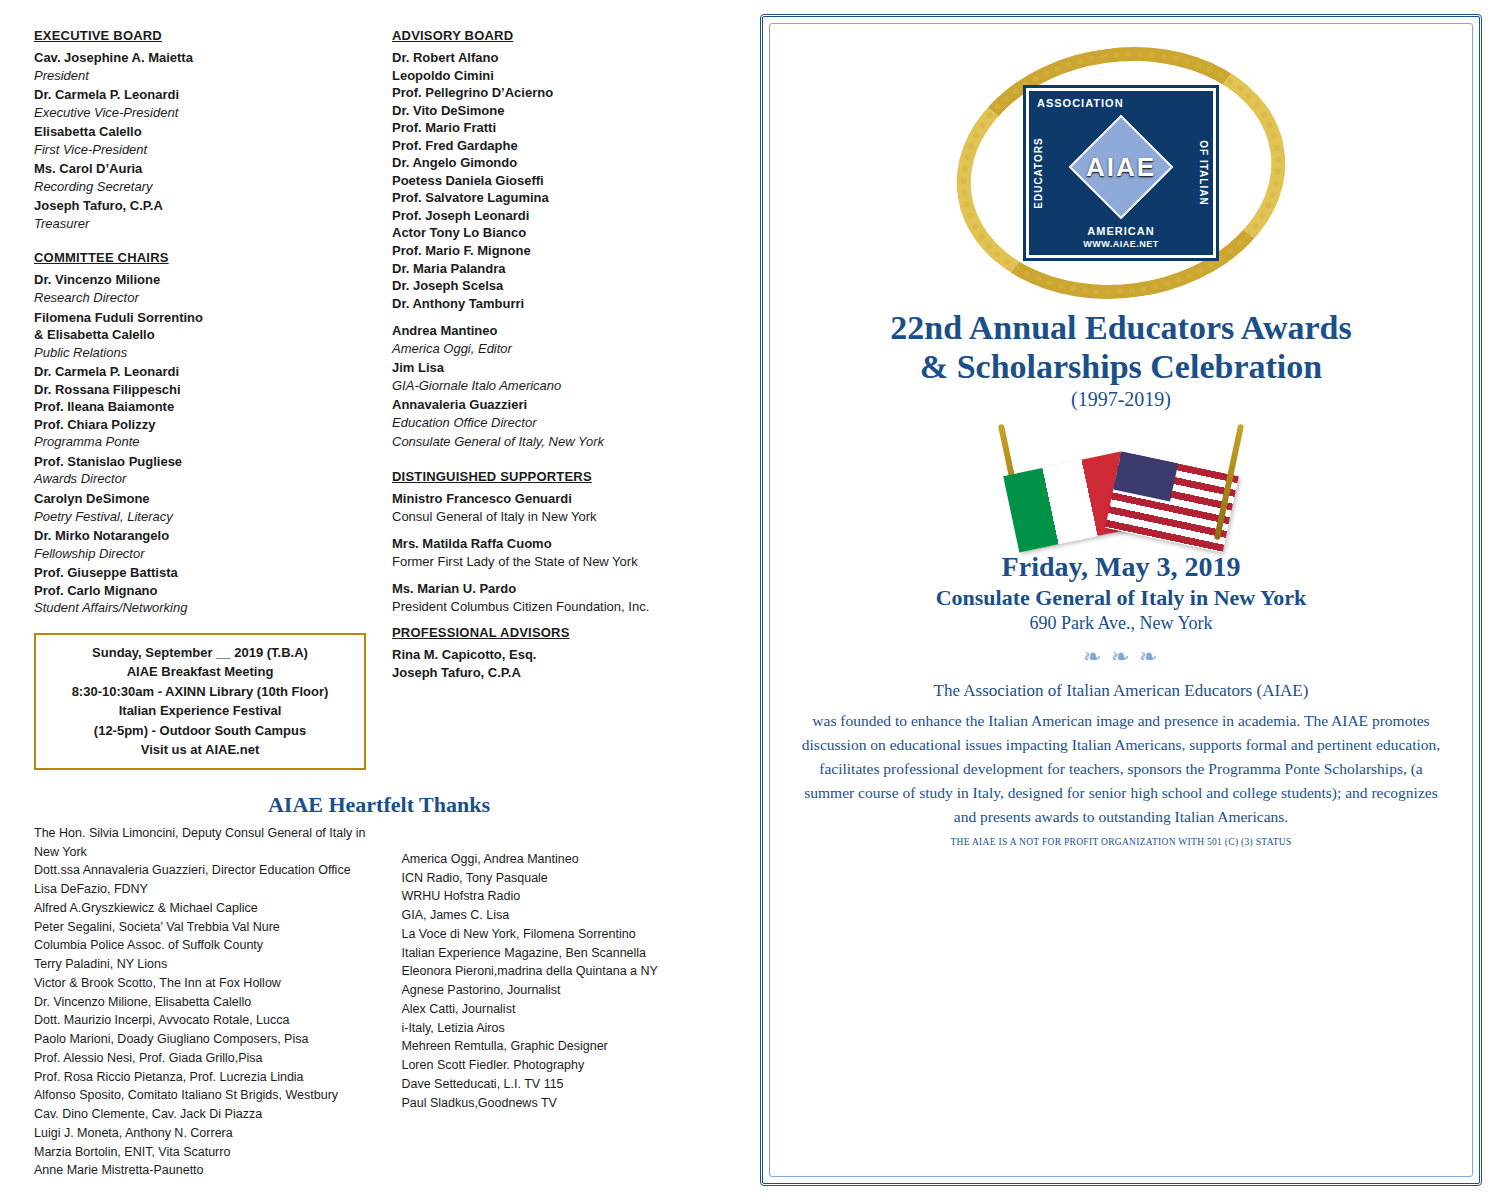EXECUTIVE BOARD
Cav. Josephine A. Maietta
President
Dr. Carmela P. Leonardi
Executive Vice-President
Elisabetta Calello
First Vice-President
Ms. Carol D’Auria
Recording Secretary
Joseph Tafuro, C.P.A
Treasurer
COMMITTEE CHAIRS
Dr. Vincenzo Milione
Research Director
Filomena Fuduli Sorrentino
& Elisabetta Calello
Public Relations
Dr. Carmela P. Leonardi
Dr. Rossana Filippeschi
Prof. Ileana Baiamonte
Prof. Chiara Polizzy
Programma Ponte
Prof. Stanislao Pugliese
Awards Director
Carolyn DeSimone
Poetry Festival, Literacy
Dr. Mirko Notarangelo
Fellowship Director
Prof. Giuseppe Battista
Prof. Carlo Mignano
Student Affairs/Networking
Sunday, September __ 2019 (T.B.A)
AIAE Breakfast Meeting
8:30-10:30am - AXINN Library (10th Floor)
Italian Experience Festival
(12-5pm) - Outdoor South Campus
Visit us at AIAE.net
ADVISORY BOARD
Dr. Robert Alfano
Leopoldo Cimini
Prof. Pellegrino D’Acierno
Dr. Vito DeSimone
Prof. Mario Fratti
Prof. Fred Gardaphe
Dr. Angelo Gimondo
Poetess Daniela Gioseffi
Prof. Salvatore Lagumina
Prof. Joseph Leonardi
Actor Tony Lo Bianco
Prof. Mario F. Mignone
Dr. Maria Palandra
Dr. Joseph Scelsa
Dr. Anthony Tamburri
Andrea Mantineo
America Oggi, Editor
Jim Lisa
GIA-Giornale Italo Americano
Annavaleria Guazzieri
Education Office Director
Consulate General of Italy, New York
DISTINGUISHED SUPPORTERS
Ministro Francesco Genuardi Consul General of Italy in New York
Mrs. Matilda Raffa Cuomo Former First Lady of the State of New York
Ms. Marian U. Pardo President Columbus Citizen Foundation, Inc.
PROFESSIONAL ADVISORS
Rina M. Capicotto, Esq.
Joseph Tafuro, C.P.A
AIAE Heartfelt Thanks
The Hon. Silvia Limoncini, Deputy Consul General of Italy in New York
Dott.ssa Annavaleria Guazzieri, Director Education Office
Lisa DeFazio, FDNY
Alfred A.Gryszkiewicz & Michael Caplice
Peter Segalini, Societa' Val Trebbia Val Nure
Columbia Police Assoc. of Suffolk County
Terry Paladini, NY Lions
Victor & Brook Scotto, The Inn at Fox Hollow
Dr. Vincenzo Milione, Elisabetta Calello
Dott. Maurizio Incerpi, Avvocato Rotale, Lucca
Paolo Marioni, Doady Giugliano Composers, Pisa
Prof. Alessio Nesi, Prof. Giada Grillo,Pisa
Prof. Rosa Riccio Pietanza, Prof. Lucrezia Lindia
Alfonso Sposito, Comitato Italiano St Brigids, Westbury
Cav. Dino Clemente, Cav. Jack Di Piazza
Luigi J. Moneta, Anthony N. Correra
Marzia Bortolin, ENIT, Vita Scaturro
Anne Marie Mistretta-Paunetto
America Oggi, Andrea Mantineo
ICN Radio, Tony Pasquale
WRHU Hofstra Radio
GIA, James C. Lisa
La Voce di New York, Filomena Sorrentino
Italian Experience Magazine, Ben Scannella
Eleonora Pieroni,madrina della Quintana a NY
Agnese Pastorino, Journalist
Alex Catti, Journalist
i-Italy, Letizia Airos
Mehreen Remtulla, Graphic Designer
Loren Scott Fiedler. Photography
Dave Setteducati, L.I. TV 115
Paul Sladkus,Goodnews TV
ASSOCIATION
EDUCATORS
OF ITALIAN
AIAE
AMERICAN
WWW.AIAE.NET
22nd Annual Educators Awards
& Scholarships Celebration
(1997-2019)
Friday, May 3, 2019
Consulate General of Italy in New York
690 Park Ave., New York
❧ ❧ ❧
The Association of Italian American Educators (AIAE) was founded to enhance the Italian American image and presence in academia. The AIAE promotes discussion on educational issues impacting Italian Americans, supports formal and pertinent education, facilitates professional development for teachers, sponsors the Programma Ponte Scholarships, (a summer course of study in Italy, designed for senior high school and college students); and recognizes and presents awards to outstanding Italian Americans.
THE AIAE IS A NOT FOR PROFIT ORGANIZATION WITH 501 (C) (3) STATUS